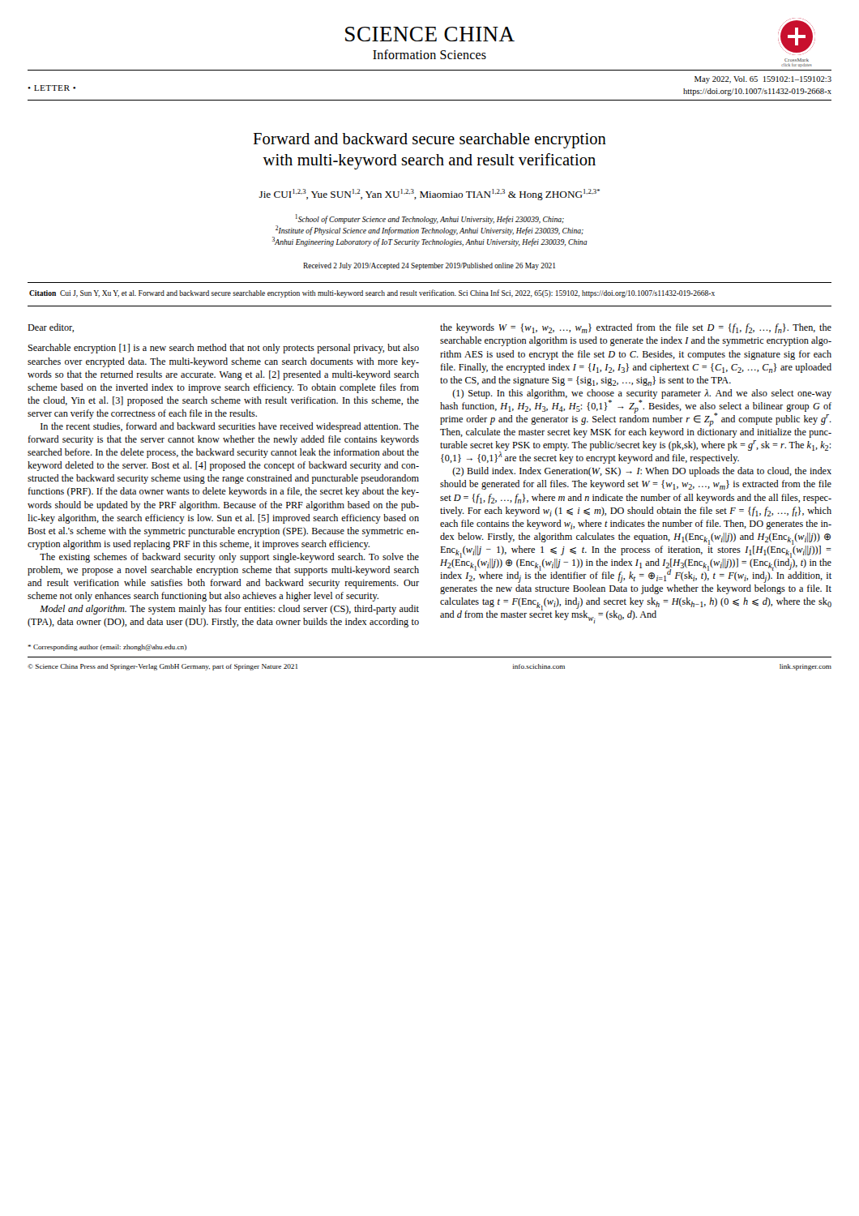CrossMark
click for updates
SCIENCE CHINA
Information Sciences
• LETTER •
May 2022, Vol. 65 159102:1–159102:3
https://doi.org/10.1007/s11432-019-2668-x
Forward and backward secure searchable encryption
with multi-keyword search and result verification
Jie CUI1,2,3, Yue SUN1,2, Yan XU1,2,3, Miaomiao TIAN1,2,3 & Hong ZHONG1,2,3*
1School of Computer Science and Technology, Anhui University, Hefei 230039, China;
2Institute of Physical Science and Information Technology, Anhui University, Hefei 230039, China;
3Anhui Engineering Laboratory of IoT Security Technologies, Anhui University, Hefei 230039, China
Received 2 July 2019/Accepted 24 September 2019/Published online 26 May 2021
Citation Cui J, Sun Y, Xu Y, et al. Forward and backward secure searchable encryption with multi-keyword search and result verification. Sci China Inf Sci, 2022, 65(5): 159102, https://doi.org/10.1007/s11432-019-2668-x
Dear editor,
Searchable encryption [1] is a new search method that not only protects personal privacy, but also searches over encrypted data. The multi-keyword scheme can search documents with more keywords so that the returned results are accurate. Wang et al. [2] presented a multi-keyword search scheme based on the inverted index to improve search efficiency. To obtain complete files from the cloud, Yin et al. [3] proposed the search scheme with result verification. In this scheme, the server can verify the correctness of each file in the results.
In the recent studies, forward and backward securities have received widespread attention. The forward security is that the server cannot know whether the newly added file contains keywords searched before. In the delete process, the backward security cannot leak the information about the keyword deleted to the server. Bost et al. [4] proposed the concept of backward security and constructed the backward security scheme using the range constrained and puncturable pseudorandom functions (PRF). If the data owner wants to delete keywords in a file, the secret key about the keywords should be updated by the PRF algorithm. Because of the PRF algorithm based on the public-key algorithm, the search efficiency is low. Sun et al. [5] improved search efficiency based on Bost et al.'s scheme with the symmetric puncturable encryption (SPE). Because the symmetric encryption algorithm is used replacing PRF in this scheme, it improves search efficiency.
The existing schemes of backward security only support single-keyword search. To solve the problem, we propose a novel searchable encryption scheme that supports multi-keyword search and result verification while satisfies both forward and backward security requirements. Our scheme not only enhances search functioning but also achieves a higher level of security.
Model and algorithm. The system mainly has four entities: cloud server (CS), third-party audit (TPA), data owner (DO), and data user (DU). Firstly, the data owner builds the index according to the keywords W = {w1, w2, …, wm} extracted from the file set D = {f1, f2, …, fn}. Then, the searchable encryption algorithm is used to generate the index I and the symmetric encryption algorithm AES is used to encrypt the file set D to C. Besides, it computes the signature sig for each file. Finally, the encrypted index I = {I1, I2, I3} and ciphertext C = {C1, C2, …, Cn} are uploaded to the CS, and the signature Sig = {sig1, sig2, …, sign} is sent to the TPA.
(1) Setup. In this algorithm, we choose a security parameter λ. And we also select one-way hash function, H1, H2, H3, H4, H5: {0,1}* → Zp*. Besides, we also select a bilinear group G of prime order p and the generator is g. Select random number r ∈ Zp* and compute public key gr. Then, calculate the master secret key MSK for each keyword in dictionary and initialize the puncturable secret key PSK to empty. The public/secret key is (pk,sk), where pk = gr, sk = r. The k1, k2: {0,1} → {0,1}λ are the secret key to encrypt keyword and file, respectively.
(2) Build index. Index Generation(W, SK) → I: When DO uploads the data to cloud, the index should be generated for all files. The keyword set W = {w1, w2, …, wm} is extracted from the file set D = {f1, f2, …, fn}, where m and n indicate the number of all keywords and the all files, respectively. For each keyword wi (1 ⩽ i ⩽ m), DO should obtain the file set F = {f1, f2, …, ft}, which each file contains the keyword wi, where t indicates the number of file. Then, DO generates the index below. Firstly, the algorithm calculates the equation, H1(Enck1(wi||j)) and H2(Enck1(wi||j)) ⊕ Enck1(wi||j − 1), where 1 ⩽ j ⩽ t. In the process of iteration, it stores I1[H1(Enck1(wi||j))] = H2(Enck1(wi||j)) ⊕ (Enck1(wi||j − 1)) in the index I1 and I2[H3(Enck1(wi||j))] = (Enckt(indj), t) in the index I2, where indj is the identifier of file fj, kt = ⊕i=1d F(ski, t), t = F(wi, indj). In addition, it generates the new data structure Boolean Data to judge whether the keyword belongs to a file. It calculates tag t = F(Enck1(wi), indj) and secret key skh = H(skh−1, h) (0 ⩽ h ⩽ d), where the sk0 and d from the master secret key mskwi = (sk0, d). And
* Corresponding author (email: zhongh@ahu.edu.cn)
© Science China Press and Springer-Verlag GmbH Germany, part of Springer Nature 2021
info.scichina.com
link.springer.com